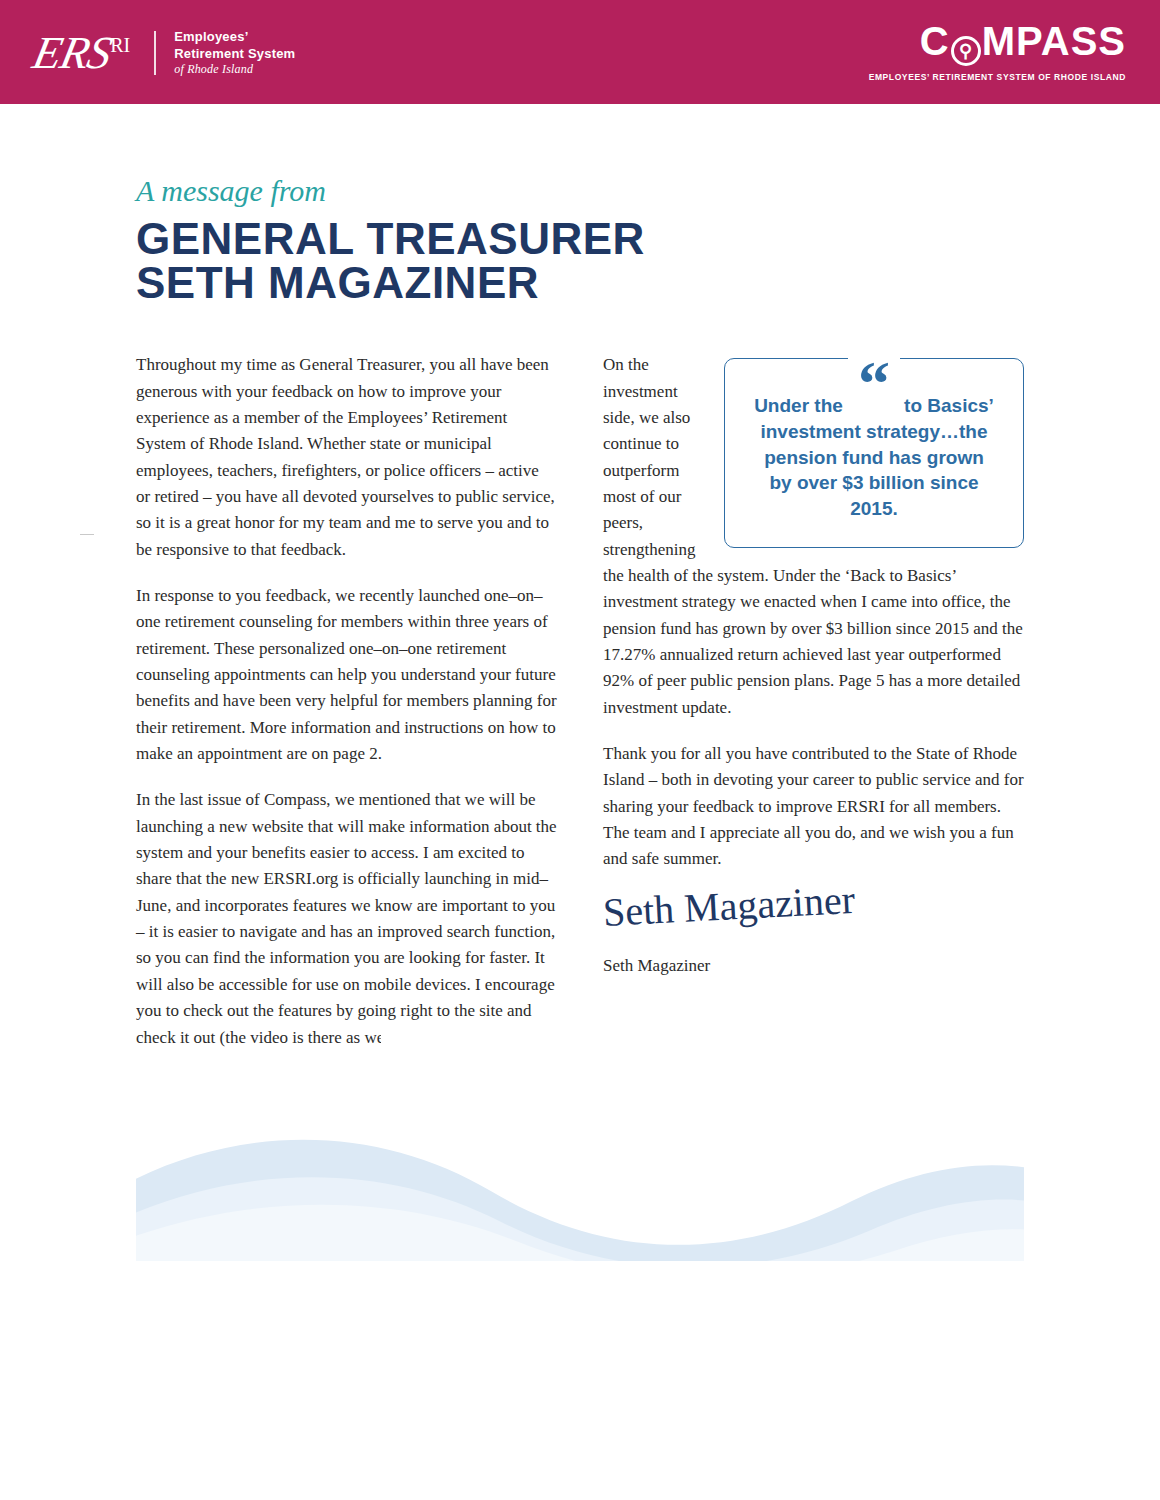ERSRI
Employees’ Retirement System of Rhode Island
C⚲MPASS
EMPLOYEES’ RETIREMENT SYSTEM OF RHODE ISLAND
A message from
General Treasurer
Seth Magaziner
Throughout my time as General Treasurer, you all have been generous with your feedback on how to improve your experience as a member of the Employees’ Retirement System of Rhode Island. Whether state or municipal employees, teachers, firefighters, or police officers – active or retired – you have all devoted yourselves to public service, so it is a great honor for my team and me to serve you and to be responsive to that feedback.
In response to you feedback, we recently launched one–on–one retirement counseling for members within three years of retirement. These personalized one–on–one retirement counseling appointments can help you understand your future benefits and have been very helpful for members planning for their retirement. More information and instructions on how to make an appointment are on page 2.
In the last issue of Compass, we mentioned that we will be launching a new website that will make information about the system and your benefits easier to access. I am excited to share that the new ERSRI.org is officially launching in mid–June, and incorporates features we know are important to you – it is easier to navigate and has an improved search function, so you can find the information you are looking for faster. It will also be accessible for use on mobile devices. I encourage you to check out the features by going right to the site and check it out (the video is there as well)!
“ Under the ‘Back to Basics’ investment strategy…the pension fund has grown by over $3 billion since 2015.
On the investment side, we also continue to outperform most of our peers, strengthening the health of the system. Under the ‘Back to Basics’ investment strategy we enacted when I came into office, the pension fund has grown by over $3 billion since 2015 and the 17.27% annualized return achieved last year outperformed 92% of peer public pension plans. Page 5 has a more detailed investment update.
Thank you for all you have contributed to the State of Rhode Island – both in devoting your career to public service and for sharing your feedback to improve ERSRI for all members. The team and I appreciate all you do, and we wish you a fun and safe summer.
Seth Magaziner
Seth Magaziner